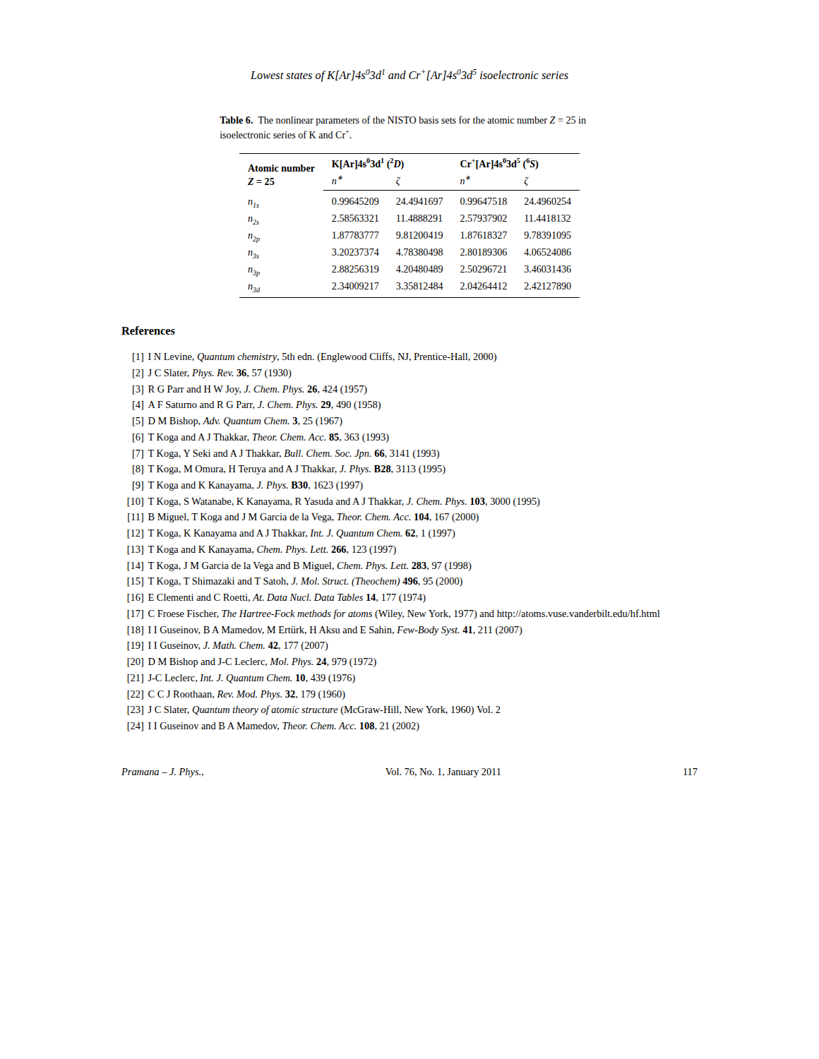Lowest states of K[Ar]4s03d1 and Cr+[Ar]4s03d5 isoelectronic series
Table 6. The nonlinear parameters of the NISTO basis sets for the atomic number Z = 25 in isoelectronic series of K and Cr+.
| Atomic number Z = 25 | K[Ar]4s 0 3d 1 ( 2 D ) | Cr + [Ar]4s 0 3d 5 ( 6 S ) |
| --- | --- | --- |
| n ∗ | ζ | n ∗ | ζ |
| n 1s | 0.99645209 | 24.4941697 | 0.99647518 | 24.4960254 |
| n 2s | 2.58563321 | 11.4888291 | 2.57937902 | 11.4418132 |
| n 2p | 1.87783777 | 9.81200419 | 1.87618327 | 9.78391095 |
| n 3s | 3.20237374 | 4.78380498 | 2.80189306 | 4.06524086 |
| n 3p | 2.88256319 | 4.20480489 | 2.50296721 | 3.46031436 |
| n 3d | 2.34009217 | 3.35812484 | 2.04264412 | 2.42127890 |
References
I N Levine, Quantum chemistry, 5th edn. (Englewood Cliffs, NJ, Prentice-Hall, 2000)
J C Slater, Phys. Rev. 36, 57 (1930)
R G Parr and H W Joy, J. Chem. Phys. 26, 424 (1957)
A F Saturno and R G Parr, J. Chem. Phys. 29, 490 (1958)
D M Bishop, Adv. Quantum Chem. 3, 25 (1967)
T Koga and A J Thakkar, Theor. Chem. Acc. 85, 363 (1993)
T Koga, Y Seki and A J Thakkar, Bull. Chem. Soc. Jpn. 66, 3141 (1993)
T Koga, M Omura, H Teruya and A J Thakkar, J. Phys. B28, 3113 (1995)
T Koga and K Kanayama, J. Phys. B30, 1623 (1997)
T Koga, S Watanabe, K Kanayama, R Yasuda and A J Thakkar, J. Chem. Phys. 103, 3000 (1995)
B Miguel, T Koga and J M Garcia de la Vega, Theor. Chem. Acc. 104, 167 (2000)
T Koga, K Kanayama and A J Thakkar, Int. J. Quantum Chem. 62, 1 (1997)
T Koga and K Kanayama, Chem. Phys. Lett. 266, 123 (1997)
T Koga, J M Garcia de la Vega and B Miguel, Chem. Phys. Lett. 283, 97 (1998)
T Koga, T Shimazaki and T Satoh, J. Mol. Struct. (Theochem) 496, 95 (2000)
E Clementi and C Roetti, At. Data Nucl. Data Tables 14, 177 (1974)
C Froese Fischer, The Hartree-Fock methods for atoms (Wiley, New York, 1977) and http://atoms.vuse.vanderbilt.edu/hf.html
I I Guseinov, B A Mamedov, M Ertürk, H Aksu and E Sahin, Few-Body Syst. 41, 211 (2007)
I I Guseinov, J. Math. Chem. 42, 177 (2007)
D M Bishop and J-C Leclerc, Mol. Phys. 24, 979 (1972)
J-C Leclerc, Int. J. Quantum Chem. 10, 439 (1976)
C C J Roothaan, Rev. Mod. Phys. 32, 179 (1960)
J C Slater, Quantum theory of atomic structure (McGraw-Hill, New York, 1960) Vol. 2
I I Guseinov and B A Mamedov, Theor. Chem. Acc. 108, 21 (2002)
Pramana – J. Phys., Vol. 76, No. 1, January 2011 117